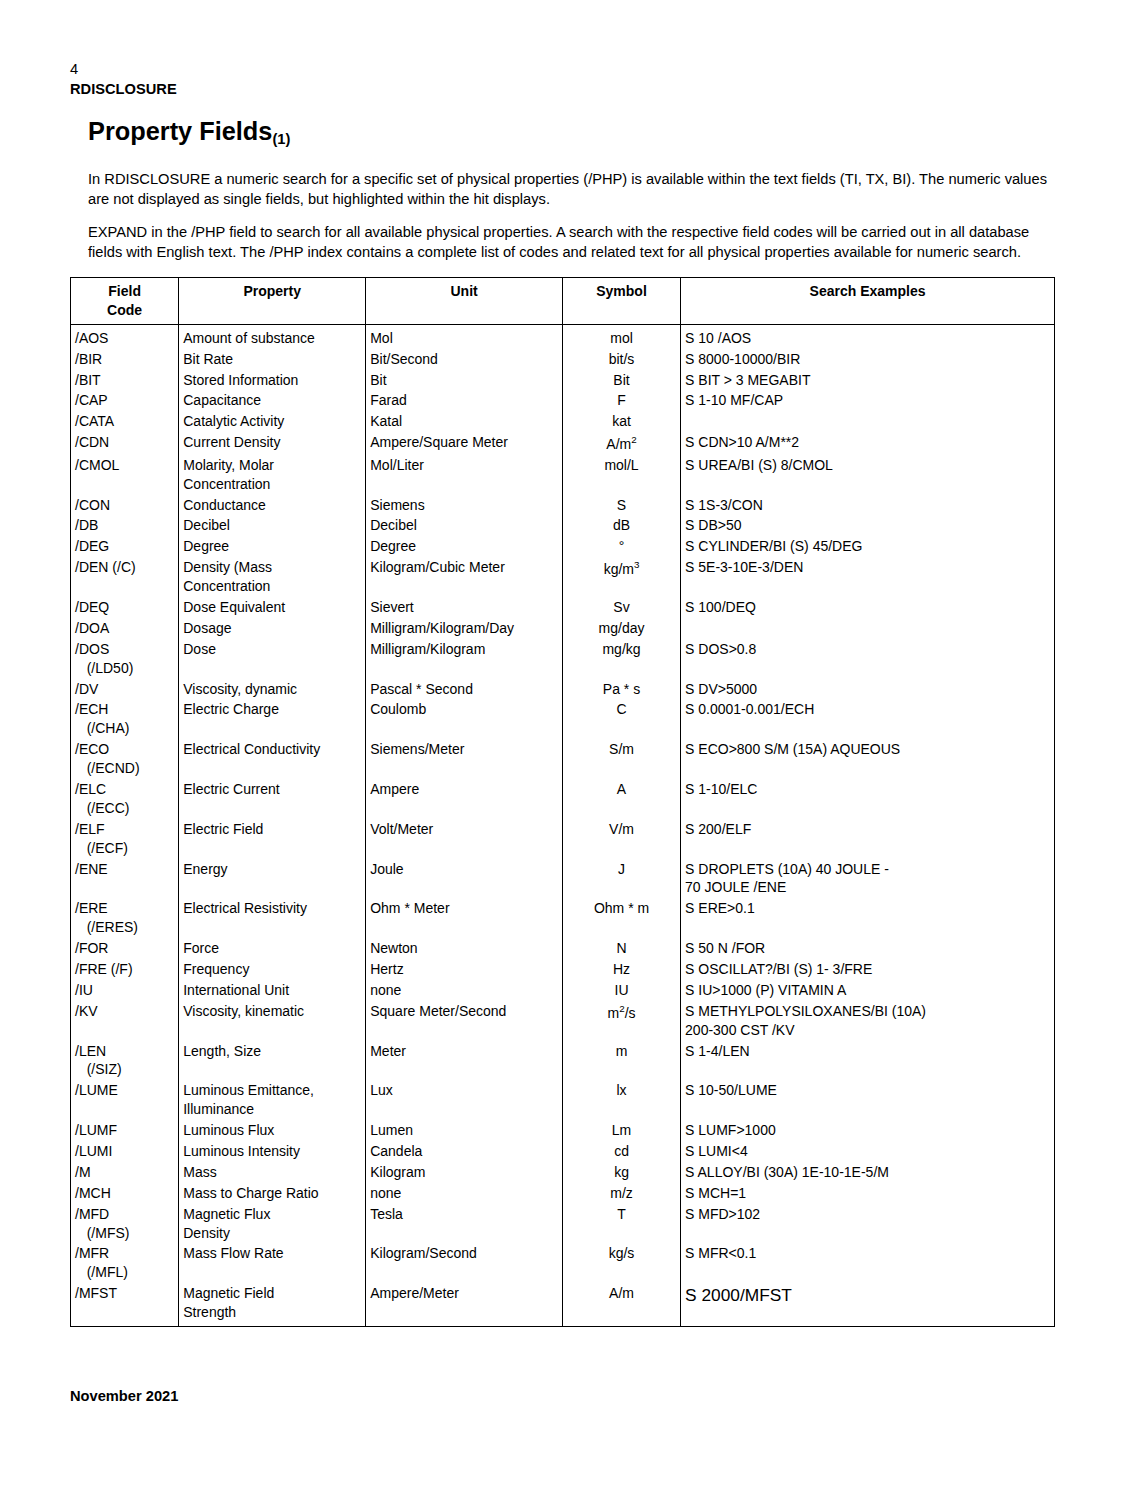4
RDISCLOSURE
Property Fields(1)
In RDISCLOSURE a numeric search for a specific set of physical properties (/PHP) is available within the text fields (TI, TX, BI). The numeric values are not displayed as single fields, but highlighted within the hit displays.
EXPAND in the /PHP field to search for all available physical properties. A search with the respective field codes will be carried out in all database fields with English text. The /PHP index contains a complete list of codes and related text for all physical properties available for numeric search.
| Field Code | Property | Unit | Symbol | Search Examples |
| --- | --- | --- | --- | --- |
| /AOS | Amount of substance | Mol | mol | S 10 /AOS |
| /BIR | Bit Rate | Bit/Second | bit/s | S 8000-10000/BIR |
| /BIT | Stored Information | Bit | Bit | S BIT > 3 MEGABIT |
| /CAP | Capacitance | Farad | F | S 1-10 MF/CAP |
| /CATA | Catalytic Activity | Katal | kat | |
| /CDN | Current Density | Ampere/Square Meter | A/m 2 | S CDN>10 A/M**2 |
| /CMOL | Molarity, Molar Concentration | Mol/Liter | mol/L | S UREA/BI (S) 8/CMOL |
| /CON | Conductance | Siemens | S | S 1S-3/CON |
| /DB | Decibel | Decibel | dB | S DB>50 |
| /DEG | Degree | Degree | ° | S CYLINDER/BI (S) 45/DEG |
| /DEN (/C) | Density (Mass Concentration | Kilogram/Cubic Meter | kg/m 3 | S 5E-3-10E-3/DEN |
| /DEQ | Dose Equivalent | Sievert | Sv | S 100/DEQ |
| /DOA | Dosage | Milligram/Kilogram/Day | mg/day | |
| /DOS (/LD50) | Dose | Milligram/Kilogram | mg/kg | S DOS>0.8 |
| /DV | Viscosity, dynamic | Pascal * Second | Pa * s | S DV>5000 |
| /ECH (/CHA) | Electric Charge | Coulomb | C | S 0.0001-0.001/ECH |
| /ECO (/ECND) | Electrical Conductivity | Siemens/Meter | S/m | S ECO>800 S/M (15A) AQUEOUS |
| /ELC (/ECC) | Electric Current | Ampere | A | S 1-10/ELC |
| /ELF (/ECF) | Electric Field | Volt/Meter | V/m | S 200/ELF |
| /ENE | Energy | Joule | J | S DROPLETS (10A) 40 JOULE - 70 JOULE /ENE |
| /ERE (/ERES) | Electrical Resistivity | Ohm * Meter | Ohm * m | S ERE>0.1 |
| /FOR | Force | Newton | N | S 50 N /FOR |
| /FRE (/F) | Frequency | Hertz | Hz | S OSCILLAT?/BI (S) 1- 3/FRE |
| /IU | International Unit | none | IU | S IU>1000 (P) VITAMIN A |
| /KV | Viscosity, kinematic | Square Meter/Second | m 2 /s | S METHYLPOLYSILOXANES/BI (10A) 200-300 CST /KV |
| /LEN (/SIZ) | Length, Size | Meter | m | S 1-4/LEN |
| /LUME | Luminous Emittance, Illuminance | Lux | lx | S 10-50/LUME |
| /LUMF | Luminous Flux | Lumen | Lm | S LUMF>1000 |
| /LUMI | Luminous Intensity | Candela | cd | S LUMI<4 |
| /M | Mass | Kilogram | kg | S ALLOY/BI (30A) 1E-10-1E-5/M |
| /MCH | Mass to Charge Ratio | none | m/z | S MCH=1 |
| /MFD (/MFS) | Magnetic Flux Density | Tesla | T | S MFD>102 |
| /MFR (/MFL) | Mass Flow Rate | Kilogram/Second | kg/s | S MFR<0.1 |
| /MFST | Magnetic Field Strength | Ampere/Meter | A/m | S 2000/MFST |
November 2021